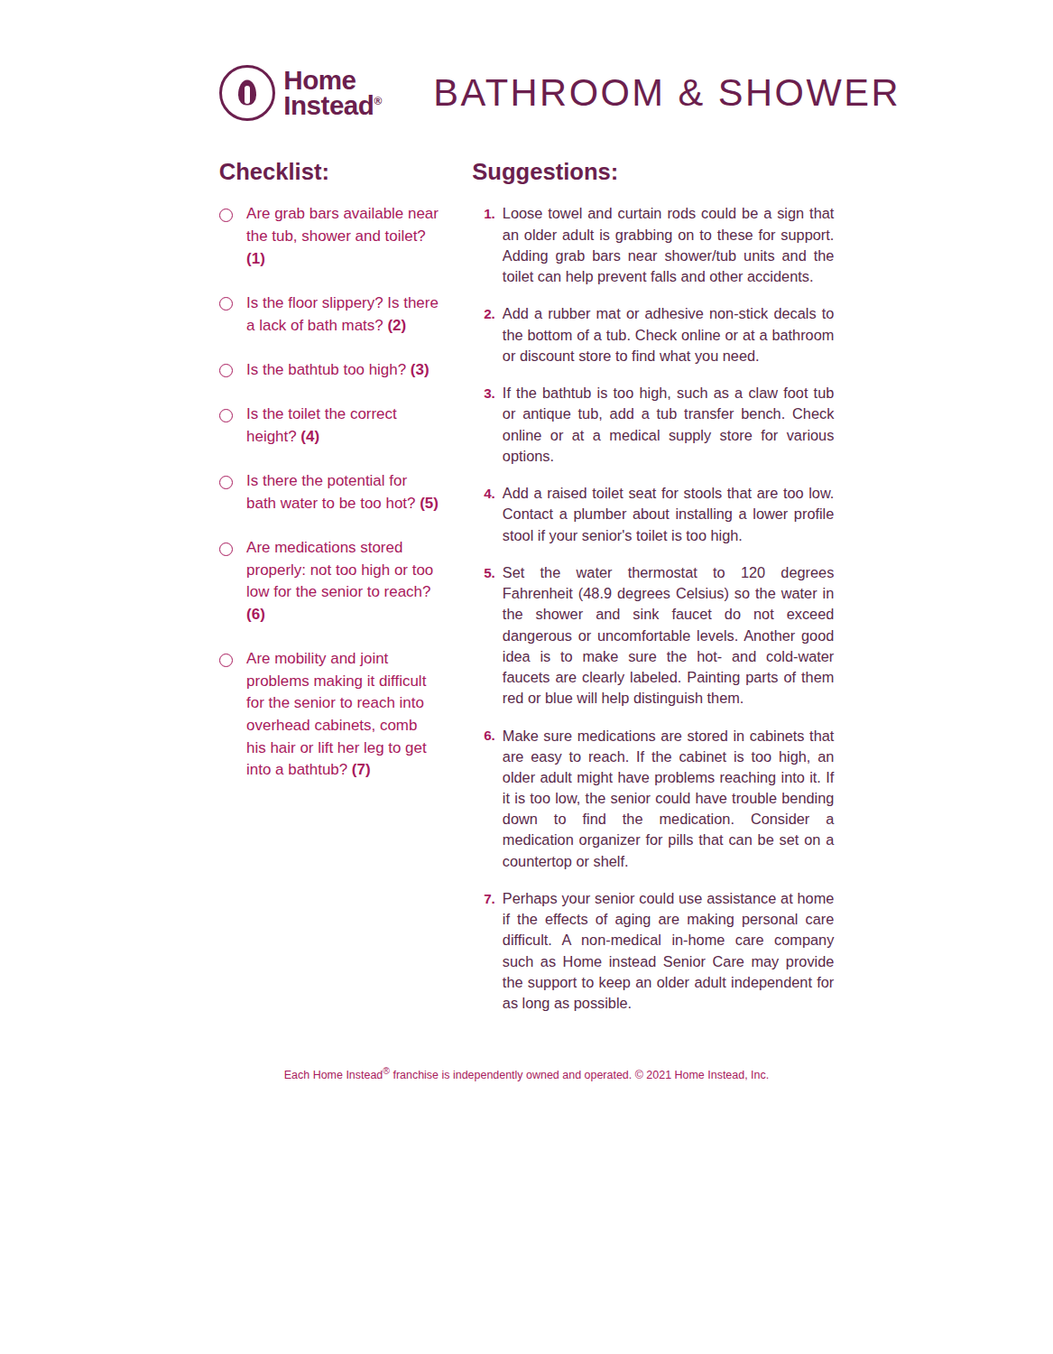Home
Instead®
BATHROOM & SHOWER
Checklist:
Are grab bars available near the tub, shower and toilet? (1)
Is the floor slippery? Is there a lack of bath mats? (2)
Is the bathtub too high? (3)
Is the toilet the correct height? (4)
Is there the potential for bath water to be too hot? (5)
Are medications stored properly: not too high or too low for the senior to reach? (6)
Are mobility and joint problems making it difficult for the senior to reach into overhead cabinets, comb his hair or lift her leg to get into a bathtub? (7)
Suggestions:
Loose towel and curtain rods could be a sign that an older adult is grabbing on to these for support. Adding grab bars near shower/tub units and the toilet can help prevent falls and other accidents.
Add a rubber mat or adhesive non-stick decals to the bottom of a tub. Check online or at a bathroom or discount store to find what you need.
If the bathtub is too high, such as a claw foot tub or antique tub, add a tub transfer bench. Check online or at a medical supply store for various options.
Add a raised toilet seat for stools that are too low. Contact a plumber about installing a lower profile stool if your senior's toilet is too high.
Set the water thermostat to 120 degrees Fahrenheit (48.9 degrees Celsius) so the water in the shower and sink faucet do not exceed dangerous or uncomfortable levels. Another good idea is to make sure the hot- and cold-water faucets are clearly labeled. Painting parts of them red or blue will help distinguish them.
Make sure medications are stored in cabinets that are easy to reach. If the cabinet is too high, an older adult might have problems reaching into it. If it is too low, the senior could have trouble bending down to find the medication. Consider a medication organizer for pills that can be set on a countertop or shelf.
Perhaps your senior could use assistance at home if the effects of aging are making personal care difficult. A non-medical in-home care company such as Home instead Senior Care may provide the support to keep an older adult independent for as long as possible.
Each Home Instead® franchise is independently owned and operated. © 2021 Home Instead, Inc.